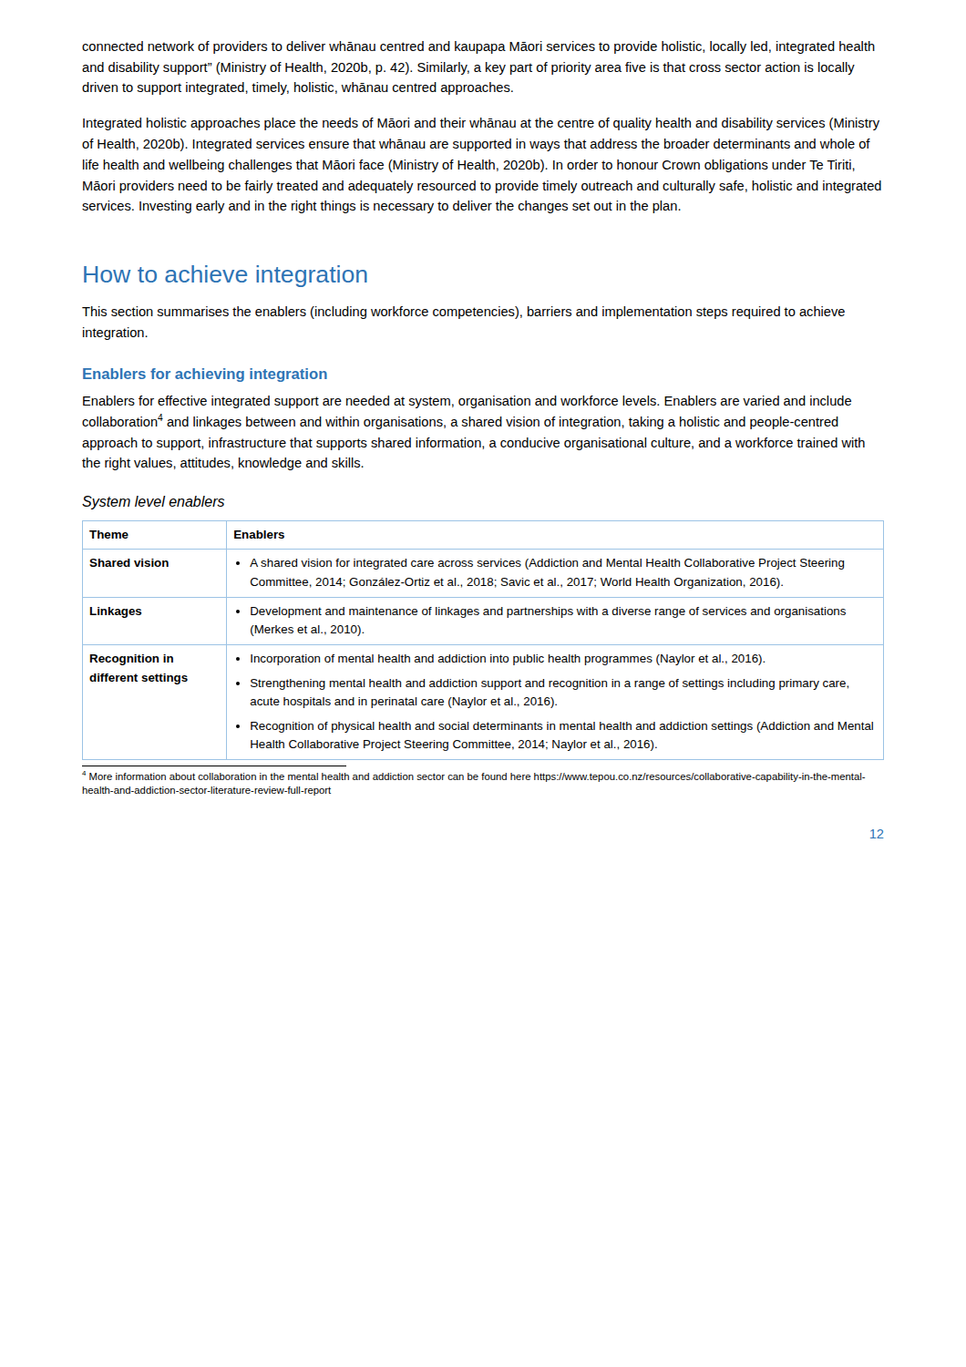connected network of providers to deliver whānau centred and kaupapa Māori services to provide holistic, locally led, integrated health and disability support” (Ministry of Health, 2020b, p. 42). Similarly, a key part of priority area five is that cross sector action is locally driven to support integrated, timely, holistic, whānau centred approaches.
Integrated holistic approaches place the needs of Māori and their whānau at the centre of quality health and disability services (Ministry of Health, 2020b). Integrated services ensure that whānau are supported in ways that address the broader determinants and whole of life health and wellbeing challenges that Māori face (Ministry of Health, 2020b). In order to honour Crown obligations under Te Tiriti, Māori providers need to be fairly treated and adequately resourced to provide timely outreach and culturally safe, holistic and integrated services. Investing early and in the right things is necessary to deliver the changes set out in the plan.
How to achieve integration
This section summarises the enablers (including workforce competencies), barriers and implementation steps required to achieve integration.
Enablers for achieving integration
Enablers for effective integrated support are needed at system, organisation and workforce levels. Enablers are varied and include collaboration4 and linkages between and within organisations, a shared vision of integration, taking a holistic and people-centred approach to support, infrastructure that supports shared information, a conducive organisational culture, and a workforce trained with the right values, attitudes, knowledge and skills.
System level enablers
| Theme | Enablers |
| --- | --- |
| Shared vision | A shared vision for integrated care across services (Addiction and Mental Health Collaborative Project Steering Committee, 2014; González-Ortiz et al., 2018; Savic et al., 2017; World Health Organization, 2016). |
| Linkages | Development and maintenance of linkages and partnerships with a diverse range of services and organisations (Merkes et al., 2010). |
| Recognition in different settings | Incorporation of mental health and addiction into public health programmes (Naylor et al., 2016). Strengthening mental health and addiction support and recognition in a range of settings including primary care, acute hospitals and in perinatal care (Naylor et al., 2016). Recognition of physical health and social determinants in mental health and addiction settings (Addiction and Mental Health Collaborative Project Steering Committee, 2014; Naylor et al., 2016). |
4 More information about collaboration in the mental health and addiction sector can be found here https://www.tepou.co.nz/resources/collaborative-capability-in-the-mental-health-and-addiction-sector-literature-review-full-report
12